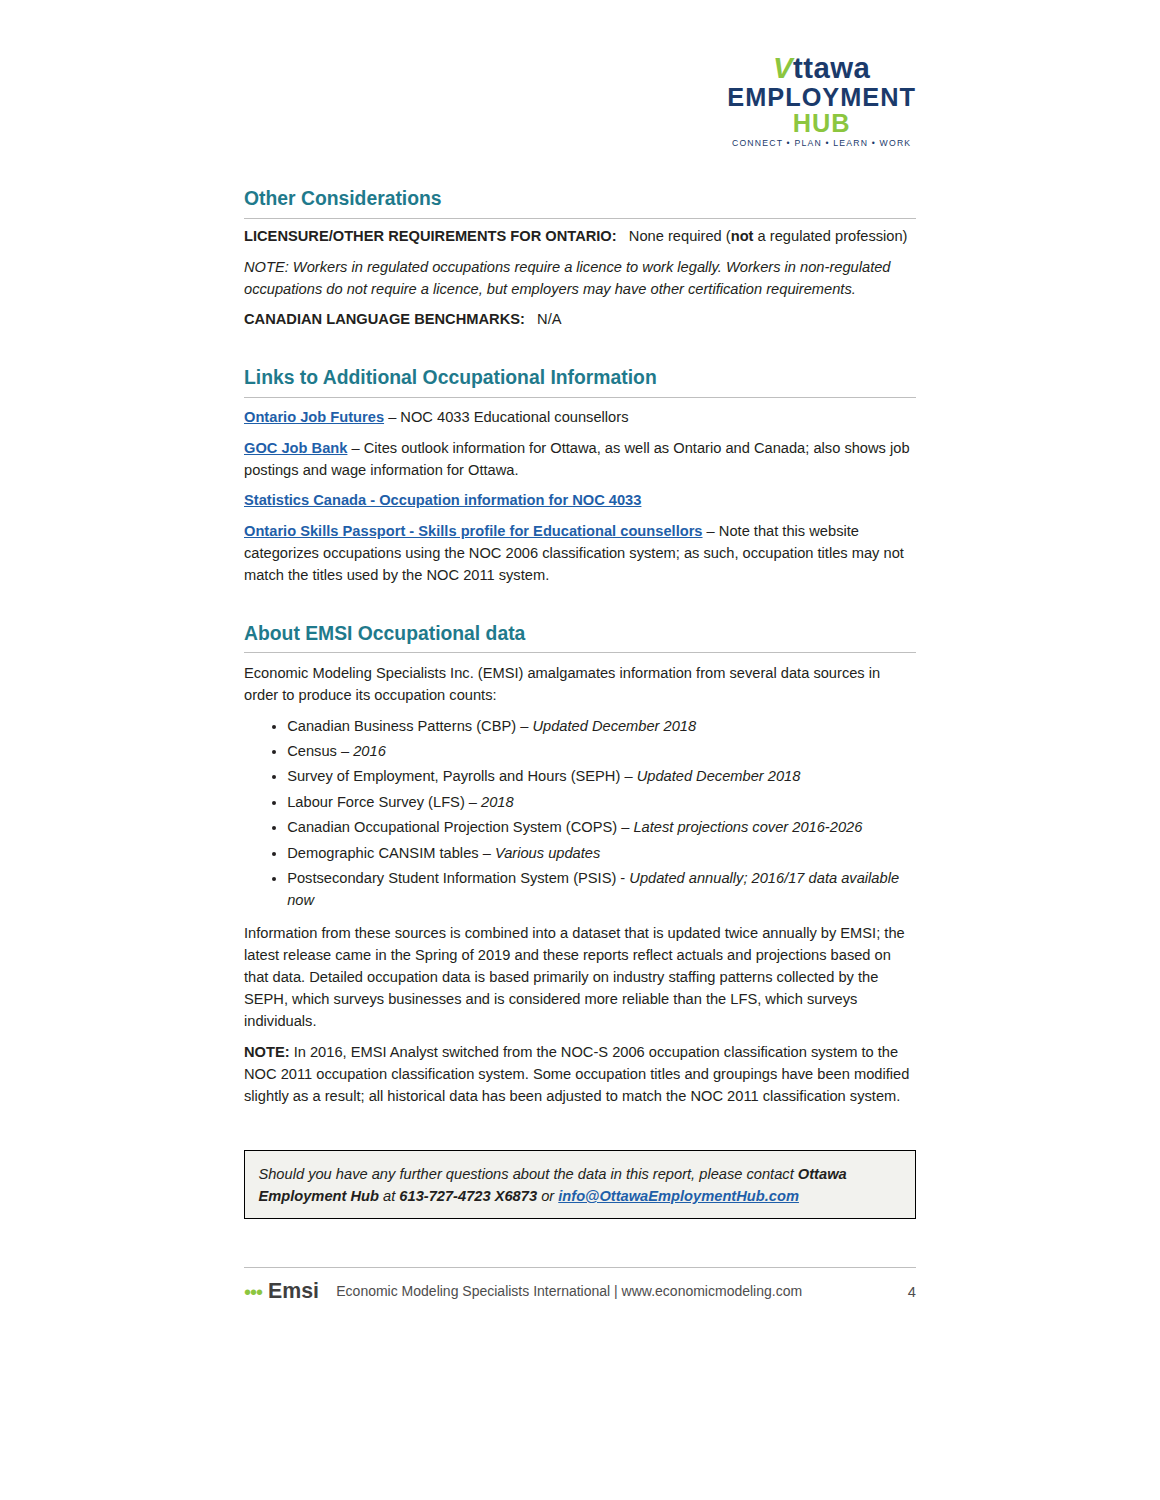Vttawa
EMPLOYMENT
HUB
CONNECT • PLAN • LEARN • WORK
Other Considerations
LICENSURE/OTHER REQUIREMENTS FOR ONTARIO: None required (not a regulated profession)
NOTE: Workers in regulated occupations require a licence to work legally. Workers in non-regulated occupations do not require a licence, but employers may have other certification requirements.
CANADIAN LANGUAGE BENCHMARKS: N/A
Links to Additional Occupational Information
Ontario Job Futures – NOC 4033 Educational counsellors
GOC Job Bank – Cites outlook information for Ottawa, as well as Ontario and Canada; also shows job postings and wage information for Ottawa.
Statistics Canada - Occupation information for NOC 4033
Ontario Skills Passport - Skills profile for Educational counsellors – Note that this website categorizes occupations using the NOC 2006 classification system; as such, occupation titles may not match the titles used by the NOC 2011 system.
About EMSI Occupational data
Economic Modeling Specialists Inc. (EMSI) amalgamates information from several data sources in order to produce its occupation counts:
Canadian Business Patterns (CBP) – Updated December 2018
Census – 2016
Survey of Employment, Payrolls and Hours (SEPH) – Updated December 2018
Labour Force Survey (LFS) – 2018
Canadian Occupational Projection System (COPS) – Latest projections cover 2016-2026
Demographic CANSIM tables – Various updates
Postsecondary Student Information System (PSIS) - Updated annually; 2016/17 data available now
Information from these sources is combined into a dataset that is updated twice annually by EMSI; the latest release came in the Spring of 2019 and these reports reflect actuals and projections based on that data. Detailed occupation data is based primarily on industry staffing patterns collected by the SEPH, which surveys businesses and is considered more reliable than the LFS, which surveys individuals.
NOTE: In 2016, EMSI Analyst switched from the NOC-S 2006 occupation classification system to the NOC 2011 occupation classification system. Some occupation titles and groupings have been modified slightly as a result; all historical data has been adjusted to match the NOC 2011 classification system.
Should you have any further questions about the data in this report, please contact Ottawa Employment Hub at 613-727-4723 X6873 or info@OttawaEmploymentHub.com
••• Emsi
Economic Modeling Specialists International | www.economicmodeling.com
4